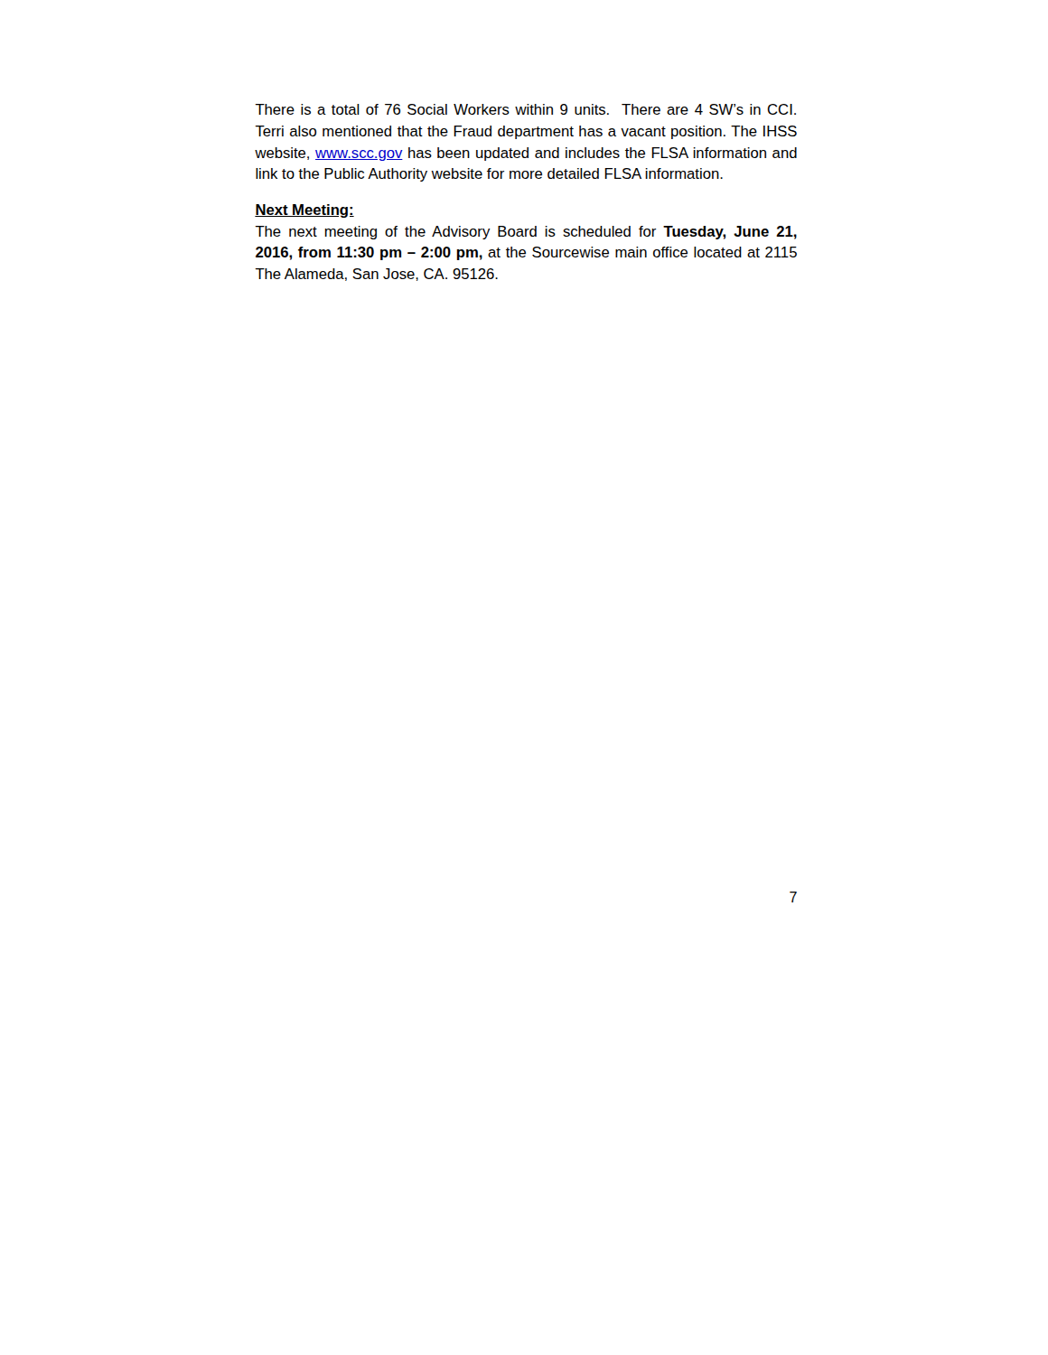There is a total of 76 Social Workers within 9 units. There are 4 SW’s in CCI. Terri also mentioned that the Fraud department has a vacant position. The IHSS website, www.scc.gov has been updated and includes the FLSA information and link to the Public Authority website for more detailed FLSA information.
Next Meeting:
The next meeting of the Advisory Board is scheduled for Tuesday, June 21, 2016, from 11:30 pm – 2:00 pm, at the Sourcewise main office located at 2115 The Alameda, San Jose, CA. 95126.
7